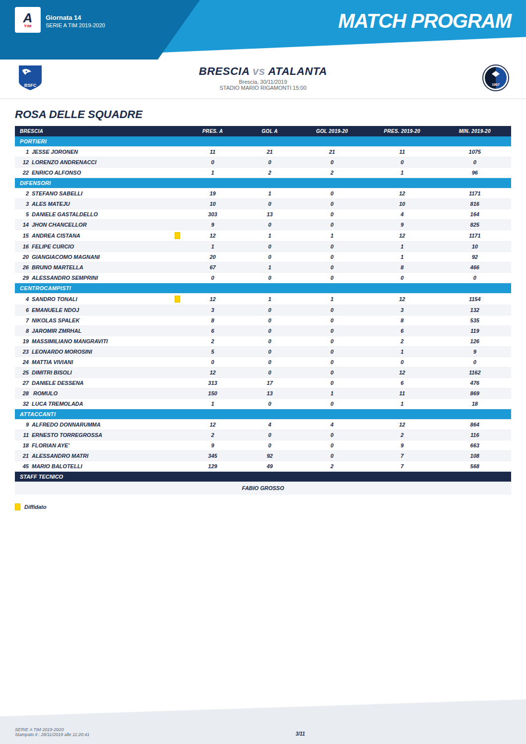A TIM
Giornata 14 SERIE A TIM 2019-2020
MATCH PROGRAM
BSFC
BRESCIA vs ATALANTA
Brescia, 30/11/2019
STADIO MARIO RIGAMONTI 15:00
1907
ROSA DELLE SQUADRE
| BRESCIA | | PRES. A | GOL A | GOL 2019-20 | PRES. 2019-20 | MIN. 2019-20 |
| --- | --- | --- | --- | --- | --- | --- |
| PORTIERI |
| 1 JESSE JORONEN | | 11 | 21 | 21 | 11 | 1075 |
| 12 LORENZO ANDRENACCI | | 0 | 0 | 0 | 0 | 0 |
| 22 ENRICO ALFONSO | | 1 | 2 | 2 | 1 | 96 |
| DIFENSORI |
| 2 STEFANO SABELLI | | 19 | 1 | 0 | 12 | 1171 |
| 3 ALES MATEJU | | 10 | 0 | 0 | 10 | 816 |
| 5 DANIELE GASTALDELLO | | 303 | 13 | 0 | 4 | 164 |
| 14 JHON CHANCELLOR | | 9 | 0 | 0 | 9 | 825 |
| 15 ANDREA CISTANA | | 12 | 1 | 1 | 12 | 1171 |
| 16 FELIPE CURCIO | | 1 | 0 | 0 | 1 | 10 |
| 20 GIANGIACOMO MAGNANI | | 20 | 0 | 0 | 1 | 92 |
| 26 BRUNO MARTELLA | | 67 | 1 | 0 | 8 | 466 |
| 29 ALESSANDRO SEMPRINI | | 0 | 0 | 0 | 0 | 0 |
| CENTROCAMPISTI |
| 4 SANDRO TONALI | | 12 | 1 | 1 | 12 | 1154 |
| 6 EMANUELE NDOJ | | 3 | 0 | 0 | 3 | 132 |
| 7 NIKOLAS SPALEK | | 8 | 0 | 0 | 8 | 535 |
| 8 JAROMIR ZMRHAL | | 6 | 0 | 0 | 6 | 119 |
| 19 MASSIMILIANO MANGRAVITI | | 2 | 0 | 0 | 2 | 126 |
| 23 LEONARDO MOROSINI | | 5 | 0 | 0 | 1 | 9 |
| 24 MATTIA VIVIANI | | 0 | 0 | 0 | 0 | 0 |
| 25 DIMITRI BISOLI | | 12 | 0 | 0 | 12 | 1162 |
| 27 DANIELE DESSENA | | 313 | 17 | 0 | 6 | 476 |
| 28 ROMULO | | 150 | 13 | 1 | 11 | 869 |
| 32 LUCA TREMOLADA | | 1 | 0 | 0 | 1 | 18 |
| ATTACCANTI |
| 9 ALFREDO DONNARUMMA | | 12 | 4 | 4 | 12 | 864 |
| 11 ERNESTO TORREGROSSA | | 2 | 0 | 0 | 2 | 116 |
| 18 FLORIAN AYE' | | 9 | 0 | 0 | 9 | 663 |
| 21 ALESSANDRO MATRI | | 345 | 92 | 0 | 7 | 108 |
| 45 MARIO BALOTELLI | | 129 | 49 | 2 | 7 | 568 |
| STAFF TECNICO |
| FABIO GROSSO |
Diffidato
SERIE A TIM 2019-2020
Stampato il : 28/11/2019 alle 11:20:41
3/11